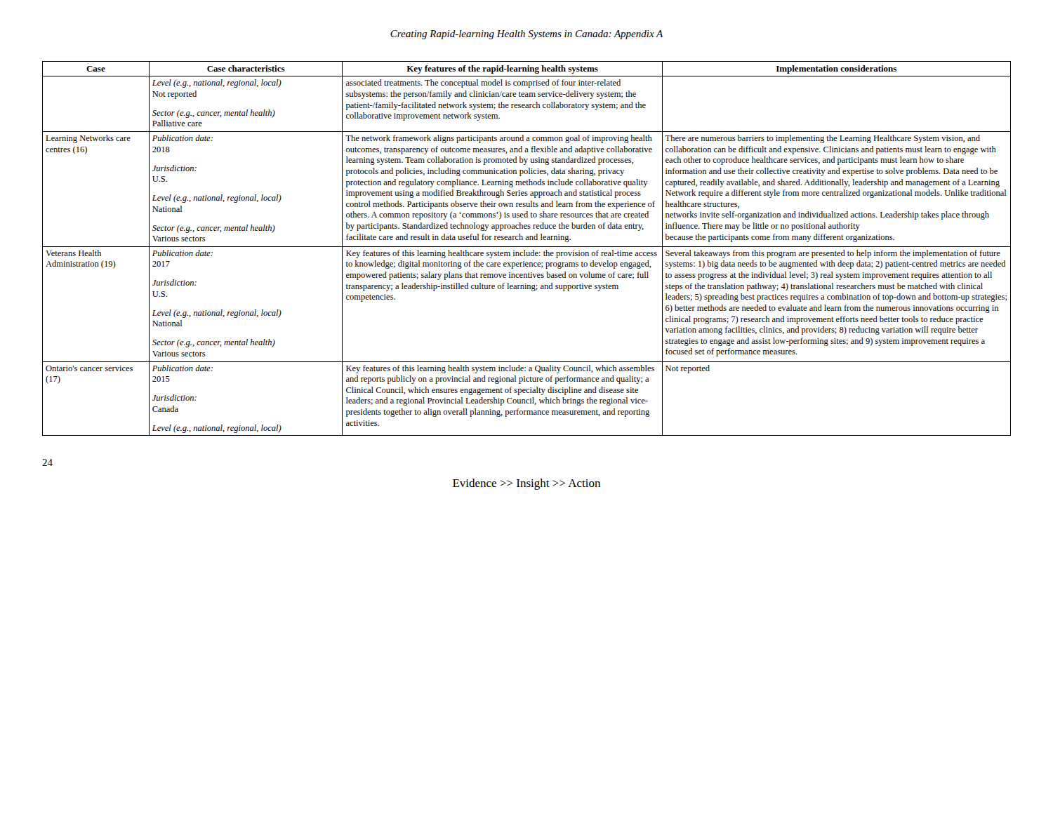Creating Rapid-learning Health Systems in Canada: Appendix A
| Case | Case characteristics | Key features of the rapid-learning health systems | Implementation considerations |
| --- | --- | --- | --- |
| | Level (e.g., national, regional, local) Not reported Sector (e.g., cancer, mental health) Palliative care | associated treatments. The conceptual model is comprised of four inter-related subsystems: the person/family and clinician/care team service-delivery system; the patient-/family-facilitated network system; the research collaboratory system; and the collaborative improvement network system. | |
| Learning Networks care centres (16) | Publication date: 2018 Jurisdiction: U.S. Level (e.g., national, regional, local) National Sector (e.g., cancer, mental health) Various sectors | The network framework aligns participants around a common goal of improving health outcomes, transparency of outcome measures, and a flexible and adaptive collaborative learning system. Team collaboration is promoted by using standardized processes, protocols and policies, including communication policies, data sharing, privacy protection and regulatory compliance. Learning methods include collaborative quality improvement using a modified Breakthrough Series approach and statistical process control methods. Participants observe their own results and learn from the experience of others. A common repository (a ‘commons’) is used to share resources that are created by participants. Standardized technology approaches reduce the burden of data entry, facilitate care and result in data useful for research and learning. | There are numerous barriers to implementing the Learning Healthcare System vision, and collaboration can be difficult and expensive. Clinicians and patients must learn to engage with each other to coproduce healthcare services, and participants must learn how to share information and use their collective creativity and expertise to solve problems. Data need to be captured, readily available, and shared. Additionally, leadership and management of a Learning Network require a different style from more centralized organizational models. Unlike traditional healthcare structures, networks invite self-organization and individualized actions. Leadership takes place through influence. There may be little or no positional authority because the participants come from many different organizations. |
| Veterans Health Administration (19) | Publication date: 2017 Jurisdiction: U.S. Level (e.g., national, regional, local) National Sector (e.g., cancer, mental health) Various sectors | Key features of this learning healthcare system include: the provision of real-time access to knowledge; digital monitoring of the care experience; programs to develop engaged, empowered patients; salary plans that remove incentives based on volume of care; full transparency; a leadership-instilled culture of learning; and supportive system competencies. | Several takeaways from this program are presented to help inform the implementation of future systems: 1) big data needs to be augmented with deep data; 2) patient-centred metrics are needed to assess progress at the individual level; 3) real system improvement requires attention to all steps of the translation pathway; 4) translational researchers must be matched with clinical leaders; 5) spreading best practices requires a combination of top-down and bottom-up strategies; 6) better methods are needed to evaluate and learn from the numerous innovations occurring in clinical programs; 7) research and improvement efforts need better tools to reduce practice variation among facilities, clinics, and providers; 8) reducing variation will require better strategies to engage and assist low-performing sites; and 9) system improvement requires a focused set of performance measures. |
| Ontario's cancer services (17) | Publication date: 2015 Jurisdiction: Canada Level (e.g., national, regional, local) | Key features of this learning health system include: a Quality Council, which assembles and reports publicly on a provincial and regional picture of performance and quality; a Clinical Council, which ensures engagement of specialty discipline and disease site leaders; and a regional Provincial Leadership Council, which brings the regional vice-presidents together to align overall planning, performance measurement, and reporting activities. | Not reported |
24
Evidence >> Insight >> Action